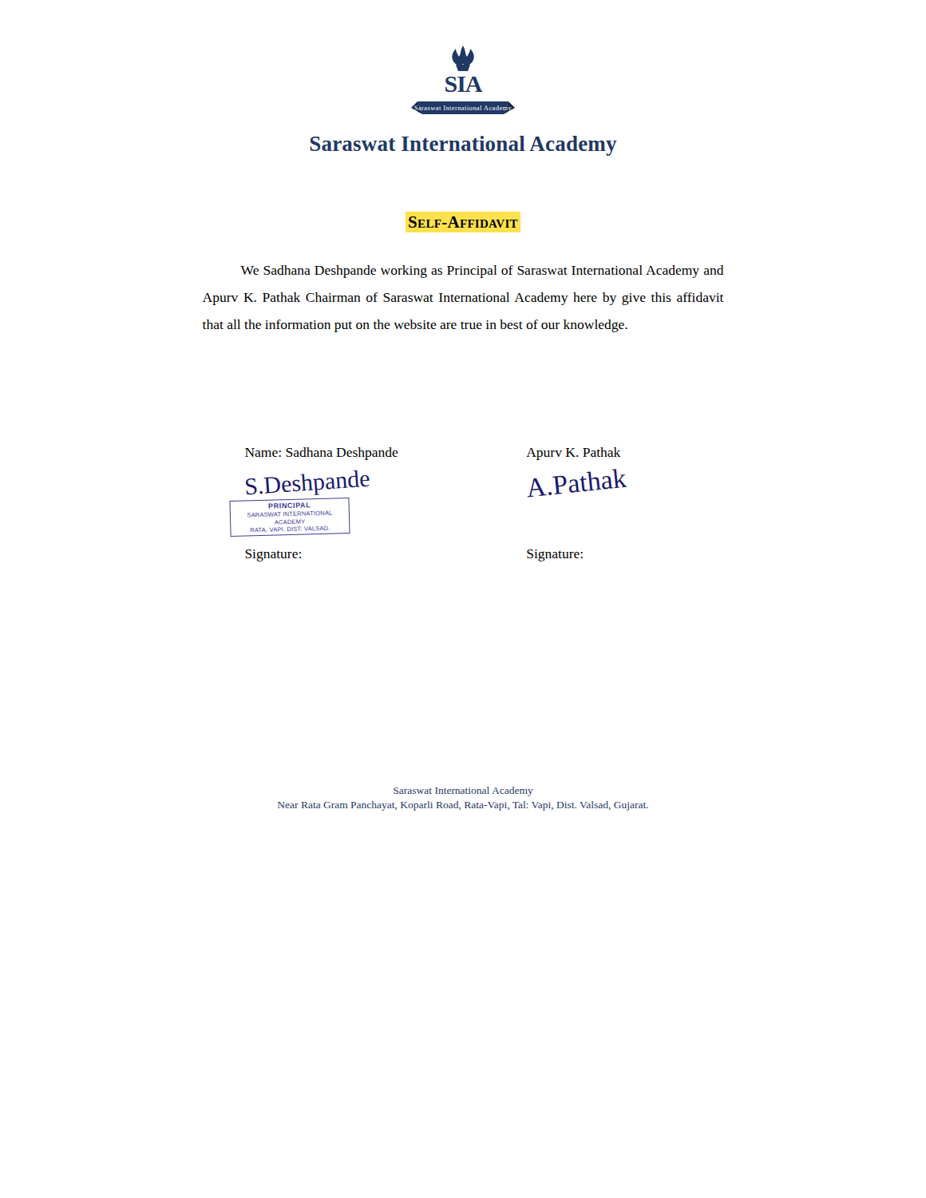SIA Saraswat International Academy
Saraswat International Academy
Self-Affidavit
We Sadhana Deshpande working as Principal of Saraswat International Academy and Apurv K. Pathak Chairman of Saraswat International Academy here by give this affidavit that all the information put on the website are true in best of our knowledge.
Name: Sadhana Deshpande
S.Deshpande
PRINCIPAL
SARASWAT INTERNATIONAL ACADEMY
RATA, VAPI, DIST: VALSAD.
Signature:
Apurv K. Pathak
A.Pathak
Signature:
Saraswat International Academy
Near Rata Gram Panchayat, Koparli Road, Rata-Vapi, Tal: Vapi, Dist. Valsad, Gujarat.